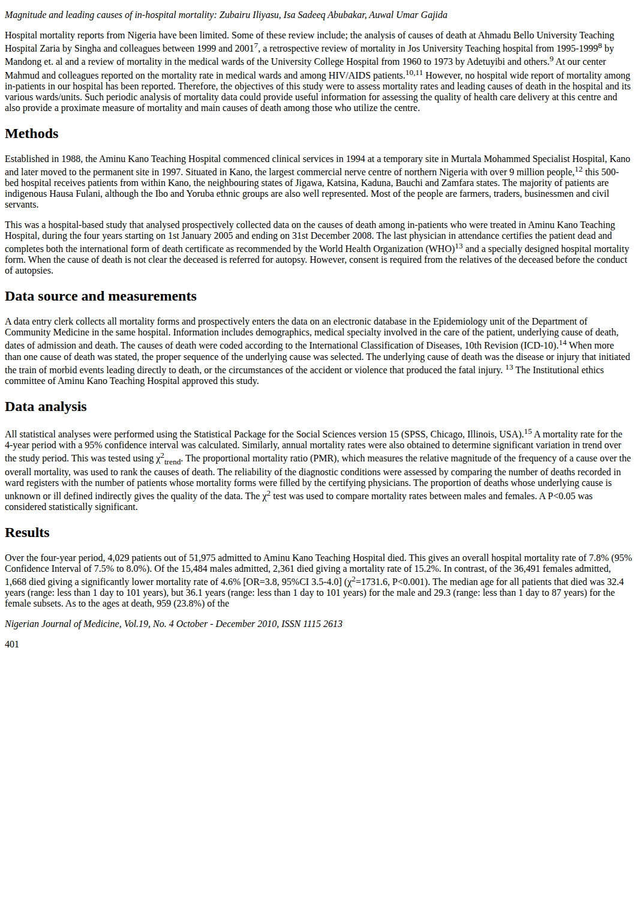Magnitude and leading causes of in-hospital mortality: Zubairu Iliyasu, Isa Sadeeq Abubakar, Auwal Umar Gajida
Hospital mortality reports from Nigeria have been limited. Some of these review include; the analysis of causes of death at Ahmadu Bello University Teaching Hospital Zaria by Singha and colleagues between 1999 and 20017, a retrospective review of mortality in Jos University Teaching hospital from 1995-19998 by Mandong et. al and a review of mortality in the medical wards of the University College Hospital from 1960 to 1973 by Adetuyibi and others.9 At our center Mahmud and colleagues reported on the mortality rate in medical wards and among HIV/AIDS patients.10,11 However, no hospital wide report of mortality among in-patients in our hospital has been reported. Therefore, the objectives of this study were to assess mortality rates and leading causes of death in the hospital and its various wards/units. Such periodic analysis of mortality data could provide useful information for assessing the quality of health care delivery at this centre and also provide a proximate measure of mortality and main causes of death among those who utilize the centre.
Methods
Established in 1988, the Aminu Kano Teaching Hospital commenced clinical services in 1994 at a temporary site in Murtala Mohammed Specialist Hospital, Kano and later moved to the permanent site in 1997. Situated in Kano, the largest commercial nerve centre of northern Nigeria with over 9 million people,12 this 500-bed hospital receives patients from within Kano, the neighbouring states of Jigawa, Katsina, Kaduna, Bauchi and Zamfara states. The majority of patients are indigenous Hausa Fulani, although the Ibo and Yoruba ethnic groups are also well represented. Most of the people are farmers, traders, businessmen and civil servants.
This was a hospital-based study that analysed prospectively collected data on the causes of death among in-patients who were treated in Aminu Kano Teaching Hospital, during the four years starting on 1st January 2005 and ending on 31st December 2008. The last physician in attendance certifies the patient dead and completes both the international form of death certificate as recommended by the World Health Organization (WHO)13 and a specially designed hospital mortality form. When the cause of death is not clear the deceased is referred for autopsy. However, consent is required from the relatives of the deceased before the conduct of autopsies.
Data source and measurements
A data entry clerk collects all mortality forms and prospectively enters the data on an electronic database in the Epidemiology unit of the Department of Community Medicine in the same hospital. Information includes demographics, medical specialty involved in the care of the patient, underlying cause of death, dates of admission and death. The causes of death were coded according to the International Classification of Diseases, 10th Revision (ICD-10).14 When more than one cause of death was stated, the proper sequence of the underlying cause was selected. The underlying cause of death was the disease or injury that initiated the train of morbid events leading directly to death, or the circumstances of the accident or violence that produced the fatal injury. 13 The Institutional ethics committee of Aminu Kano Teaching Hospital approved this study.
Data analysis
All statistical analyses were performed using the Statistical Package for the Social Sciences version 15 (SPSS, Chicago, Illinois, USA).15 A mortality rate for the 4-year period with a 95% confidence interval was calculated. Similarly, annual mortality rates were also obtained to determine significant variation in trend over the study period. This was tested using χ2trend. The proportional mortality ratio (PMR), which measures the relative magnitude of the frequency of a cause over the overall mortality, was used to rank the causes of death. The reliability of the diagnostic conditions were assessed by comparing the number of deaths recorded in ward registers with the number of patients whose mortality forms were filled by the certifying physicians. The proportion of deaths whose underlying cause is unknown or ill defined indirectly gives the quality of the data. The χ2 test was used to compare mortality rates between males and females. A P<0.05 was considered statistically significant.
Results
Over the four-year period, 4,029 patients out of 51,975 admitted to Aminu Kano Teaching Hospital died. This gives an overall hospital mortality rate of 7.8% (95% Confidence Interval of 7.5% to 8.0%). Of the 15,484 males admitted, 2,361 died giving a mortality rate of 15.2%. In contrast, of the 36,491 females admitted, 1,668 died giving a significantly lower mortality rate of 4.6% [OR=3.8, 95%CI 3.5-4.0] (χ2=1731.6, P<0.001). The median age for all patients that died was 32.4 years (range: less than 1 day to 101 years), but 36.1 years (range: less than 1 day to 101 years) for the male and 29.3 (range: less than 1 day to 87 years) for the female subsets. As to the ages at death, 959 (23.8%) of the
Nigerian Journal of Medicine, Vol.19, No. 4 October - December 2010, ISSN 1115 2613
401